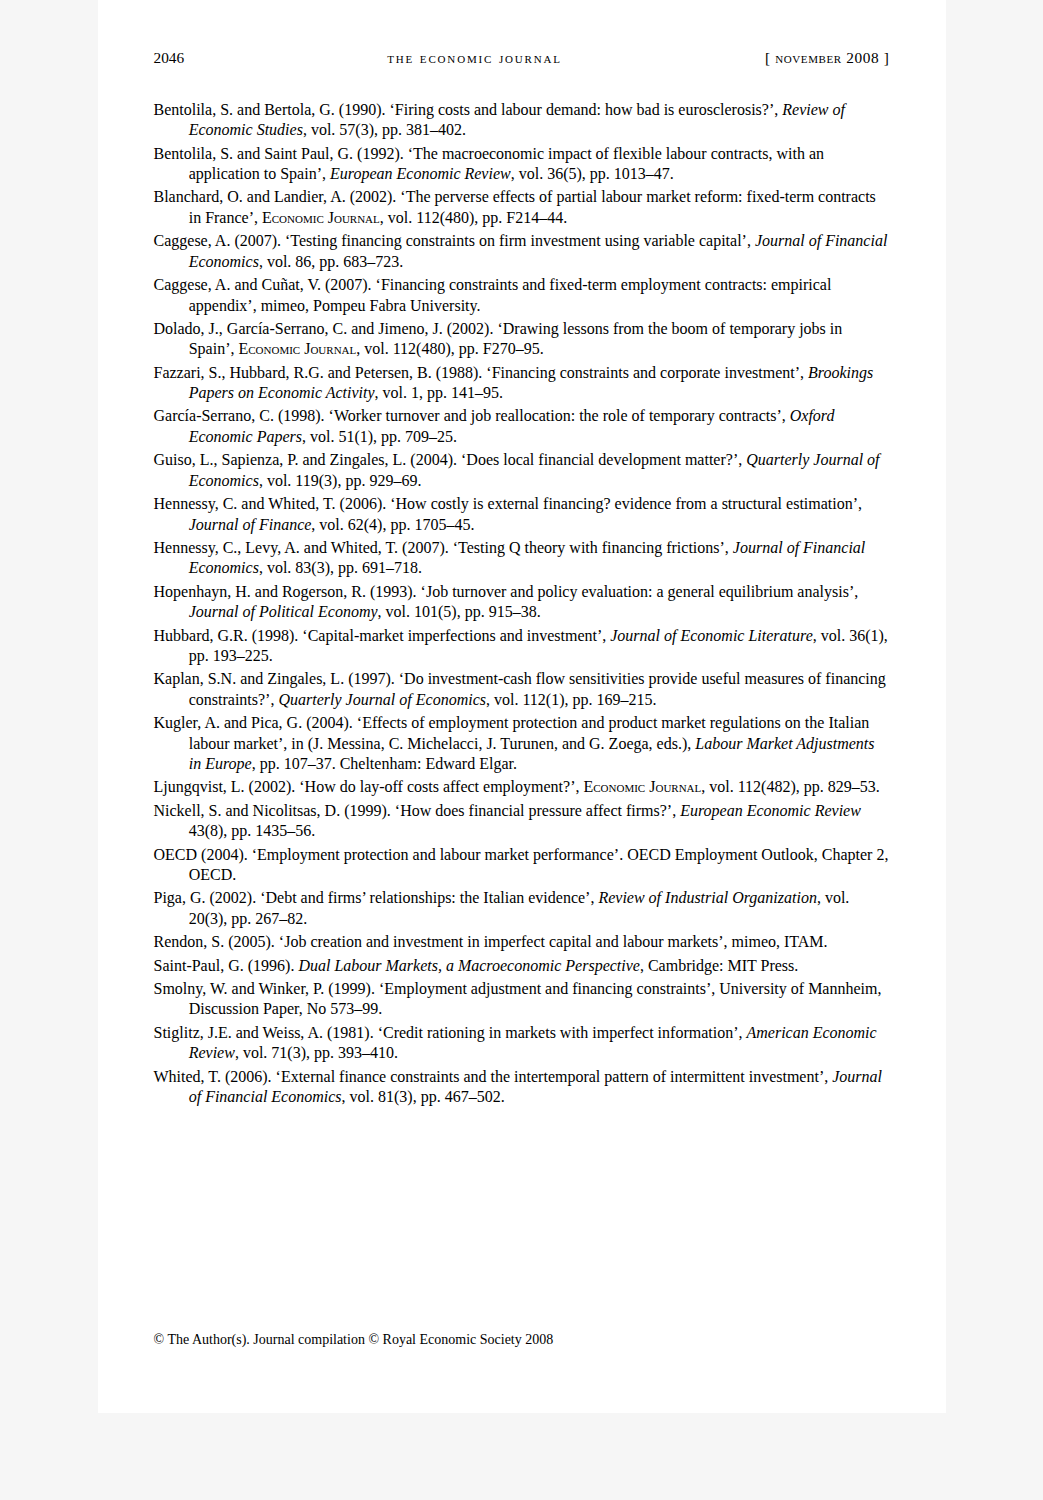2046 the economic journal [ november 2008 ]
Bentolila, S. and Bertola, G. (1990). ‘Firing costs and labour demand: how bad is eurosclerosis?’, Review of Economic Studies, vol. 57(3), pp. 381–402.
Bentolila, S. and Saint Paul, G. (1992). ‘The macroeconomic impact of flexible labour contracts, with an application to Spain’, European Economic Review, vol. 36(5), pp. 1013–47.
Blanchard, O. and Landier, A. (2002). ‘The perverse effects of partial labour market reform: fixed-term contracts in France’, Economic Journal, vol. 112(480), pp. F214–44.
Caggese, A. (2007). ‘Testing financing constraints on firm investment using variable capital’, Journal of Financial Economics, vol. 86, pp. 683–723.
Caggese, A. and Cuñat, V. (2007). ‘Financing constraints and fixed-term employment contracts: empirical appendix’, mimeo, Pompeu Fabra University.
Dolado, J., García-Serrano, C. and Jimeno, J. (2002). ‘Drawing lessons from the boom of temporary jobs in Spain’, Economic Journal, vol. 112(480), pp. F270–95.
Fazzari, S., Hubbard, R.G. and Petersen, B. (1988). ‘Financing constraints and corporate investment’, Brookings Papers on Economic Activity, vol. 1, pp. 141–95.
García-Serrano, C. (1998). ‘Worker turnover and job reallocation: the role of temporary contracts’, Oxford Economic Papers, vol. 51(1), pp. 709–25.
Guiso, L., Sapienza, P. and Zingales, L. (2004). ‘Does local financial development matter?’, Quarterly Journal of Economics, vol. 119(3), pp. 929–69.
Hennessy, C. and Whited, T. (2006). ‘How costly is external financing? evidence from a structural estimation’, Journal of Finance, vol. 62(4), pp. 1705–45.
Hennessy, C., Levy, A. and Whited, T. (2007). ‘Testing Q theory with financing frictions’, Journal of Financial Economics, vol. 83(3), pp. 691–718.
Hopenhayn, H. and Rogerson, R. (1993). ‘Job turnover and policy evaluation: a general equilibrium analysis’, Journal of Political Economy, vol. 101(5), pp. 915–38.
Hubbard, G.R. (1998). ‘Capital-market imperfections and investment’, Journal of Economic Literature, vol. 36(1), pp. 193–225.
Kaplan, S.N. and Zingales, L. (1997). ‘Do investment-cash flow sensitivities provide useful measures of financing constraints?’, Quarterly Journal of Economics, vol. 112(1), pp. 169–215.
Kugler, A. and Pica, G. (2004). ‘Effects of employment protection and product market regulations on the Italian labour market’, in (J. Messina, C. Michelacci, J. Turunen, and G. Zoega, eds.), Labour Market Adjustments in Europe, pp. 107–37. Cheltenham: Edward Elgar.
Ljungqvist, L. (2002). ‘How do lay-off costs affect employment?’, Economic Journal, vol. 112(482), pp. 829–53.
Nickell, S. and Nicolitsas, D. (1999). ‘How does financial pressure affect firms?’, European Economic Review 43(8), pp. 1435–56.
OECD (2004). ‘Employment protection and labour market performance’. OECD Employment Outlook, Chapter 2, OECD.
Piga, G. (2002). ‘Debt and firms’ relationships: the Italian evidence’, Review of Industrial Organization, vol. 20(3), pp. 267–82.
Rendon, S. (2005). ‘Job creation and investment in imperfect capital and labour markets’, mimeo, ITAM.
Saint-Paul, G. (1996). Dual Labour Markets, a Macroeconomic Perspective, Cambridge: MIT Press.
Smolny, W. and Winker, P. (1999). ‘Employment adjustment and financing constraints’, University of Mannheim, Discussion Paper, No 573–99.
Stiglitz, J.E. and Weiss, A. (1981). ‘Credit rationing in markets with imperfect information’, American Economic Review, vol. 71(3), pp. 393–410.
Whited, T. (2006). ‘External finance constraints and the intertemporal pattern of intermittent investment’, Journal of Financial Economics, vol. 81(3), pp. 467–502.
© The Author(s). Journal compilation © Royal Economic Society 2008